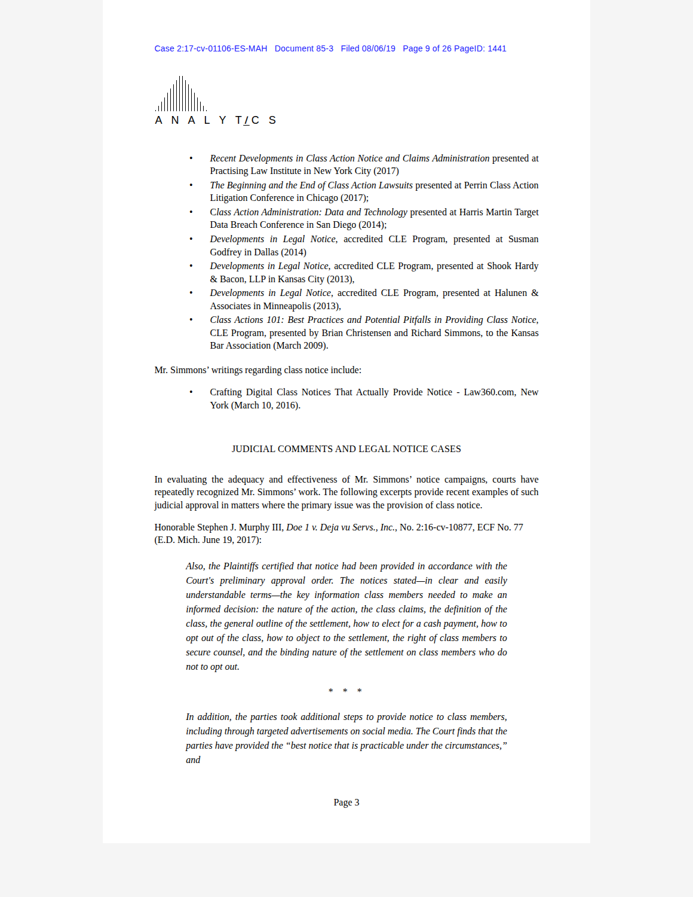Case 2:17-cv-01106-ES-MAH Document 85-3 Filed 08/06/19 Page 9 of 26 PageID: 1441
A N A L Y TIC S
Recent Developments in Class Action Notice and Claims Administration presented at Practising Law Institute in New York City (2017)
The Beginning and the End of Class Action Lawsuits presented at Perrin Class Action Litigation Conference in Chicago (2017);
Class Action Administration: Data and Technology presented at Harris Martin Target Data Breach Conference in San Diego (2014);
Developments in Legal Notice, accredited CLE Program, presented at Susman Godfrey in Dallas (2014)
Developments in Legal Notice, accredited CLE Program, presented at Shook Hardy & Bacon, LLP in Kansas City (2013),
Developments in Legal Notice, accredited CLE Program, presented at Halunen & Associates in Minneapolis (2013),
Class Actions 101: Best Practices and Potential Pitfalls in Providing Class Notice, CLE Program, presented by Brian Christensen and Richard Simmons, to the Kansas Bar Association (March 2009).
Mr. Simmons’ writings regarding class notice include:
Crafting Digital Class Notices That Actually Provide Notice ‐ Law360.com, New York (March 10, 2016).
JUDICIAL COMMENTS AND LEGAL NOTICE CASES
In evaluating the adequacy and effectiveness of Mr. Simmons’ notice campaigns, courts have repeatedly recognized Mr. Simmons’ work. The following excerpts provide recent examples of such judicial approval in matters where the primary issue was the provision of class notice.
Honorable Stephen J. Murphy III, Doe 1 v. Deja vu Servs., Inc., No. 2:16-cv-10877, ECF No. 77 (E.D. Mich. June 19, 2017):
Also, the Plaintiffs certified that notice had been provided in accordance with the Court's preliminary approval order. The notices stated—in clear and easily understandable terms—the key information class members needed to make an informed decision: the nature of the action, the class claims, the definition of the class, the general outline of the settlement, how to elect for a cash payment, how to opt out of the class, how to object to the settlement, the right of class members to secure counsel, and the binding nature of the settlement on class members who do not to opt out.
* * *
In addition, the parties took additional steps to provide notice to class members, including through targeted advertisements on social media. The Court finds that the parties have provided the “best notice that is practicable under the circumstances,” and
Page 3